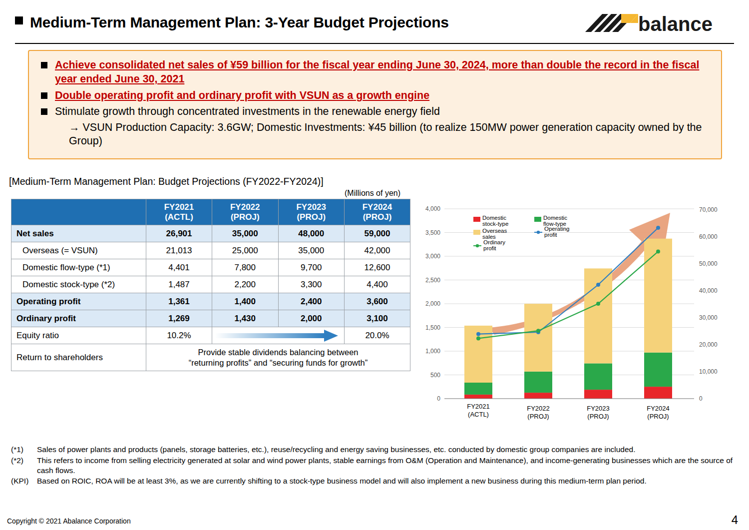Medium-Term Management Plan: 3-Year Budget Projections
balance
Achieve consolidated net sales of ¥59 billion for the fiscal year ending June 30, 2024, more than double the record in the fiscal year ended June 30, 2021
Double operating profit and ordinary profit with VSUN as a growth engine
Stimulate growth through concentrated investments in the renewable energy field
→VSUN Production Capacity: 3.6GW; Domestic Investments: ¥45 billion (to realize 150MW power generation capacity owned by the Group)
[Medium-Term Management Plan: Budget Projections (FY2022-FY2024)]
(Millions of yen)
| | FY2021 (ACTL) | FY2022 (PROJ) | FY2023 (PROJ) | FY2024 (PROJ) |
| --- | --- | --- | --- | --- |
| Net sales | 26,901 | 35,000 | 48,000 | 59,000 |
| Overseas (= VSUN) | 21,013 | 25,000 | 35,000 | 42,000 |
| Domestic flow-type (*1) | 4,401 | 7,800 | 9,700 | 12,600 |
| Domestic stock-type (*2) | 1,487 | 2,200 | 3,300 | 4,400 |
| Operating profit | 1,361 | 1,400 | 2,400 | 3,600 |
| Ordinary profit | 1,269 | 1,430 | 2,000 | 3,100 |
| Equity ratio | 10.2% | | 20.0% |
| Return to shareholders | Provide stable dividends balancing between “returning profits” and “securing funds for growth” |
0 500 1,000 1,500 2,000 2,500 3,000 3,500 4,000 0 10,000 20,000 30,000 40,000 50,000 60,000 70,000 FY2021 (ACTL) FY2022 (PROJ) FY2023 (PROJ) FY2024 (PROJ) Domestic stock-type Domestic flow-type Overseas sales Operating profit Ordinary profit
(*1) Sales of power plants and products (panels, storage batteries, etc.), reuse/recycling and energy saving businesses, etc. conducted by domestic group companies are included.
(*2) This refers to income from selling electricity generated at solar and wind power plants, stable earnings from O&M (Operation and Maintenance), and income-generating businesses which are the source of cash flows.
(KPI) Based on ROIC, ROA will be at least 3%, as we are currently shifting to a stock-type business model and will also implement a new business during this medium-term plan period.
Copyright © 2021 Abalance Corporation
4